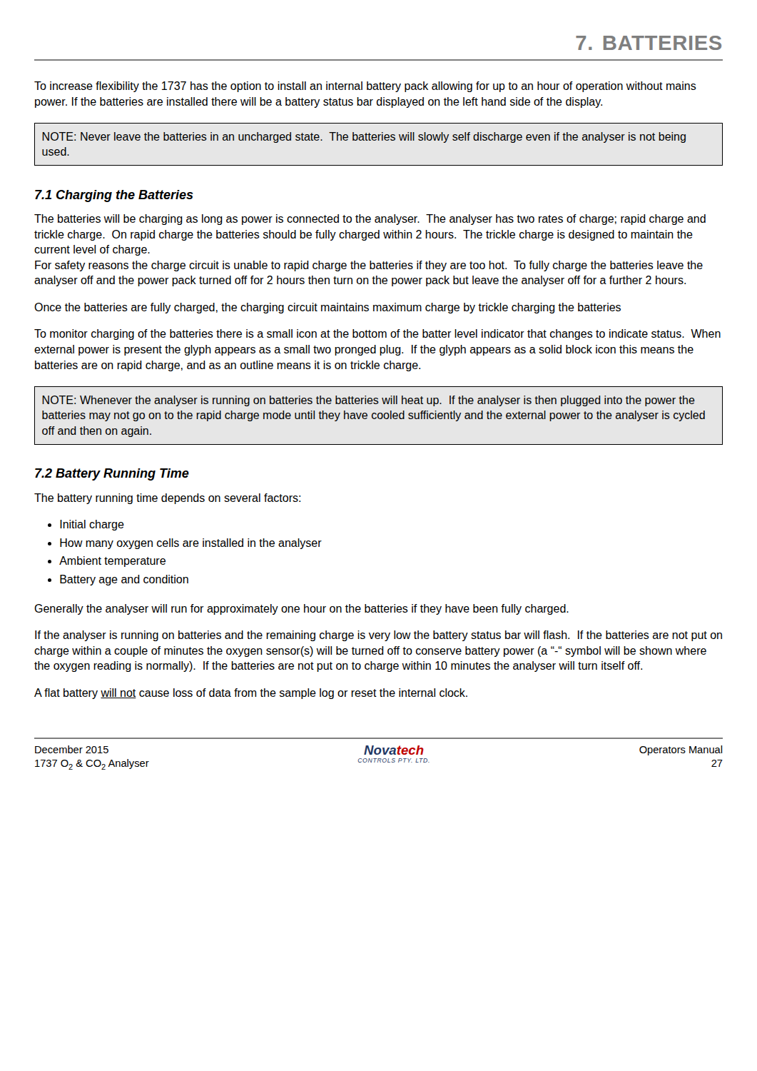7. BATTERIES
To increase flexibility the 1737 has the option to install an internal battery pack allowing for up to an hour of operation without mains power. If the batteries are installed there will be a battery status bar displayed on the left hand side of the display.
NOTE: Never leave the batteries in an uncharged state. The batteries will slowly self discharge even if the analyser is not being used.
7.1 Charging the Batteries
The batteries will be charging as long as power is connected to the analyser. The analyser has two rates of charge; rapid charge and trickle charge. On rapid charge the batteries should be fully charged within 2 hours. The trickle charge is designed to maintain the current level of charge.
For safety reasons the charge circuit is unable to rapid charge the batteries if they are too hot. To fully charge the batteries leave the analyser off and the power pack turned off for 2 hours then turn on the power pack but leave the analyser off for a further 2 hours.
Once the batteries are fully charged, the charging circuit maintains maximum charge by trickle charging the batteries
To monitor charging of the batteries there is a small icon at the bottom of the batter level indicator that changes to indicate status. When external power is present the glyph appears as a small two pronged plug. If the glyph appears as a solid block icon this means the batteries are on rapid charge, and as an outline means it is on trickle charge.
NOTE: Whenever the analyser is running on batteries the batteries will heat up. If the analyser is then plugged into the power the batteries may not go on to the rapid charge mode until they have cooled sufficiently and the external power to the analyser is cycled off and then on again.
7.2 Battery Running Time
The battery running time depends on several factors:
Initial charge
How many oxygen cells are installed in the analyser
Ambient temperature
Battery age and condition
Generally the analyser will run for approximately one hour on the batteries if they have been fully charged.
If the analyser is running on batteries and the remaining charge is very low the battery status bar will flash. If the batteries are not put on charge within a couple of minutes the oxygen sensor(s) will be turned off to conserve battery power (a “-“ symbol will be shown where the oxygen reading is normally). If the batteries are not put on to charge within 10 minutes the analyser will turn itself off.
A flat battery will not cause loss of data from the sample log or reset the internal clock.
December 2015
1737 O2 & CO2 Analyser
Novatech
CONTROLS PTY. LTD.
Operators Manual
27